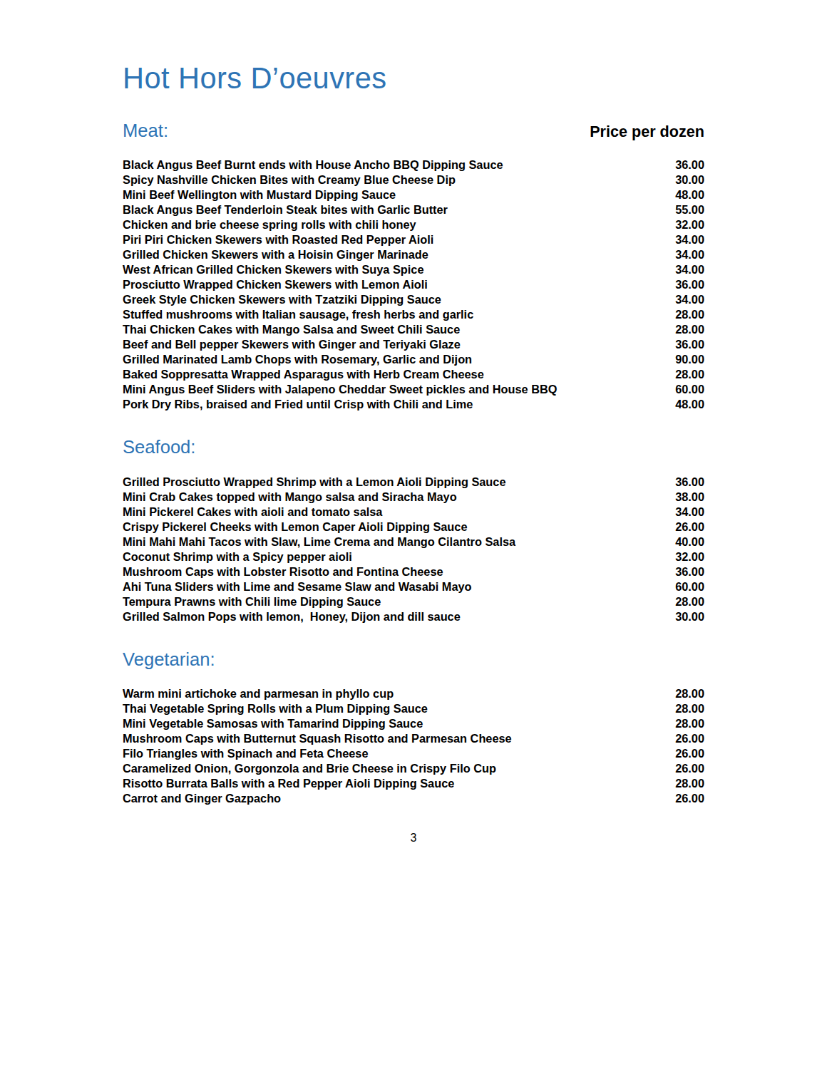Hot Hors D’oeuvres
Meat:
Price per dozen
| Black Angus Beef Burnt ends with House Ancho BBQ Dipping Sauce | 36.00 |
| Spicy Nashville Chicken Bites with Creamy Blue Cheese Dip | 30.00 |
| Mini Beef Wellington with Mustard Dipping Sauce | 48.00 |
| Black Angus Beef Tenderloin Steak bites with Garlic Butter | 55.00 |
| Chicken and brie cheese spring rolls with chili honey | 32.00 |
| Piri Piri Chicken Skewers with Roasted Red Pepper Aioli | 34.00 |
| Grilled Chicken Skewers with a Hoisin Ginger Marinade | 34.00 |
| West African Grilled Chicken Skewers with Suya Spice | 34.00 |
| Prosciutto Wrapped Chicken Skewers with Lemon Aioli | 36.00 |
| Greek Style Chicken Skewers with Tzatziki Dipping Sauce | 34.00 |
| Stuffed mushrooms with Italian sausage, fresh herbs and garlic | 28.00 |
| Thai Chicken Cakes with Mango Salsa and Sweet Chili Sauce | 28.00 |
| Beef and Bell pepper Skewers with Ginger and Teriyaki Glaze | 36.00 |
| Grilled Marinated Lamb Chops with Rosemary, Garlic and Dijon | 90.00 |
| Baked Soppresatta Wrapped Asparagus with Herb Cream Cheese | 28.00 |
| Mini Angus Beef Sliders with Jalapeno Cheddar Sweet pickles and House BBQ | 60.00 |
| Pork Dry Ribs, braised and Fried until Crisp with Chili and Lime | 48.00 |
Seafood:
| Grilled Prosciutto Wrapped Shrimp with a Lemon Aioli Dipping Sauce | 36.00 |
| Mini Crab Cakes topped with Mango salsa and Siracha Mayo | 38.00 |
| Mini Pickerel Cakes with aioli and tomato salsa | 34.00 |
| Crispy Pickerel Cheeks with Lemon Caper Aioli Dipping Sauce | 26.00 |
| Mini Mahi Mahi Tacos with Slaw, Lime Crema and Mango Cilantro Salsa | 40.00 |
| Coconut Shrimp with a Spicy pepper aioli | 32.00 |
| Mushroom Caps with Lobster Risotto and Fontina Cheese | 36.00 |
| Ahi Tuna Sliders with Lime and Sesame Slaw and Wasabi Mayo | 60.00 |
| Tempura Prawns with Chili lime Dipping Sauce | 28.00 |
| Grilled Salmon Pops with lemon, Honey, Dijon and dill sauce | 30.00 |
Vegetarian:
| Warm mini artichoke and parmesan in phyllo cup | 28.00 |
| Thai Vegetable Spring Rolls with a Plum Dipping Sauce | 28.00 |
| Mini Vegetable Samosas with Tamarind Dipping Sauce | 28.00 |
| Mushroom Caps with Butternut Squash Risotto and Parmesan Cheese | 26.00 |
| Filo Triangles with Spinach and Feta Cheese | 26.00 |
| Caramelized Onion, Gorgonzola and Brie Cheese in Crispy Filo Cup | 26.00 |
| Risotto Burrata Balls with a Red Pepper Aioli Dipping Sauce | 28.00 |
| Carrot and Ginger Gazpacho | 26.00 |
3